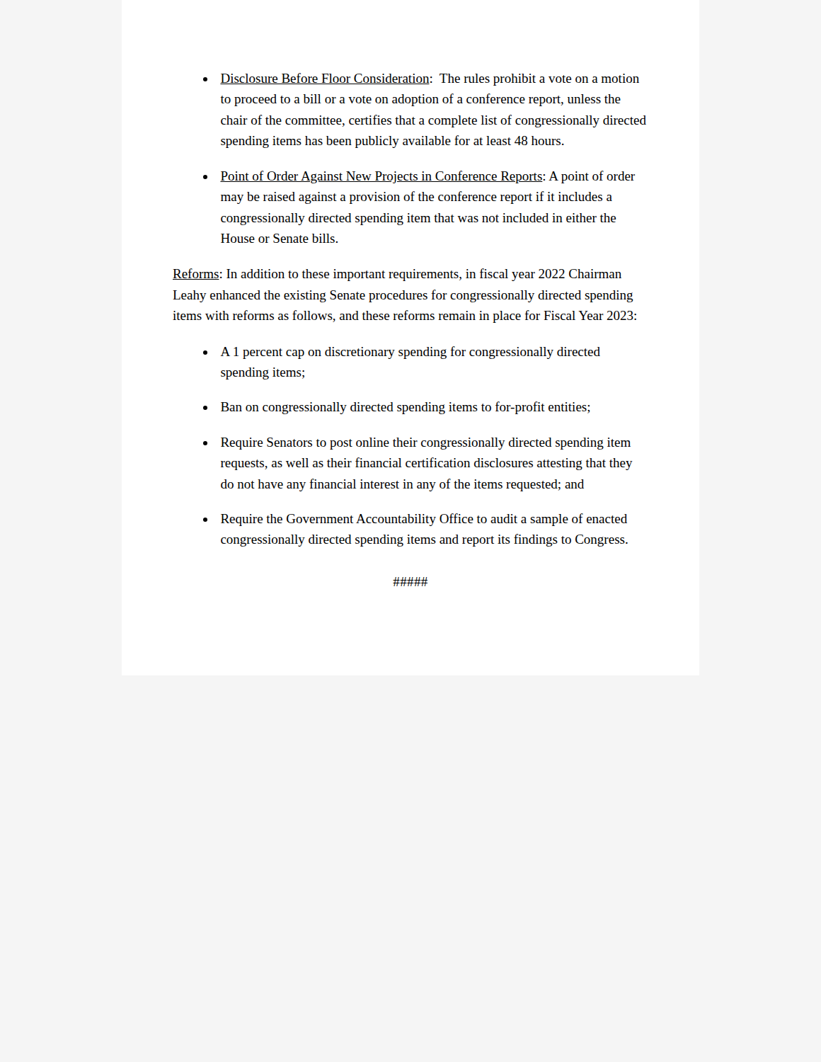Disclosure Before Floor Consideration: The rules prohibit a vote on a motion to proceed to a bill or a vote on adoption of a conference report, unless the chair of the committee, certifies that a complete list of congressionally directed spending items has been publicly available for at least 48 hours.
Point of Order Against New Projects in Conference Reports: A point of order may be raised against a provision of the conference report if it includes a congressionally directed spending item that was not included in either the House or Senate bills.
Reforms: In addition to these important requirements, in fiscal year 2022 Chairman Leahy enhanced the existing Senate procedures for congressionally directed spending items with reforms as follows, and these reforms remain in place for Fiscal Year 2023:
A 1 percent cap on discretionary spending for congressionally directed spending items;
Ban on congressionally directed spending items to for-profit entities;
Require Senators to post online their congressionally directed spending item requests, as well as their financial certification disclosures attesting that they do not have any financial interest in any of the items requested; and
Require the Government Accountability Office to audit a sample of enacted congressionally directed spending items and report its findings to Congress.
#####